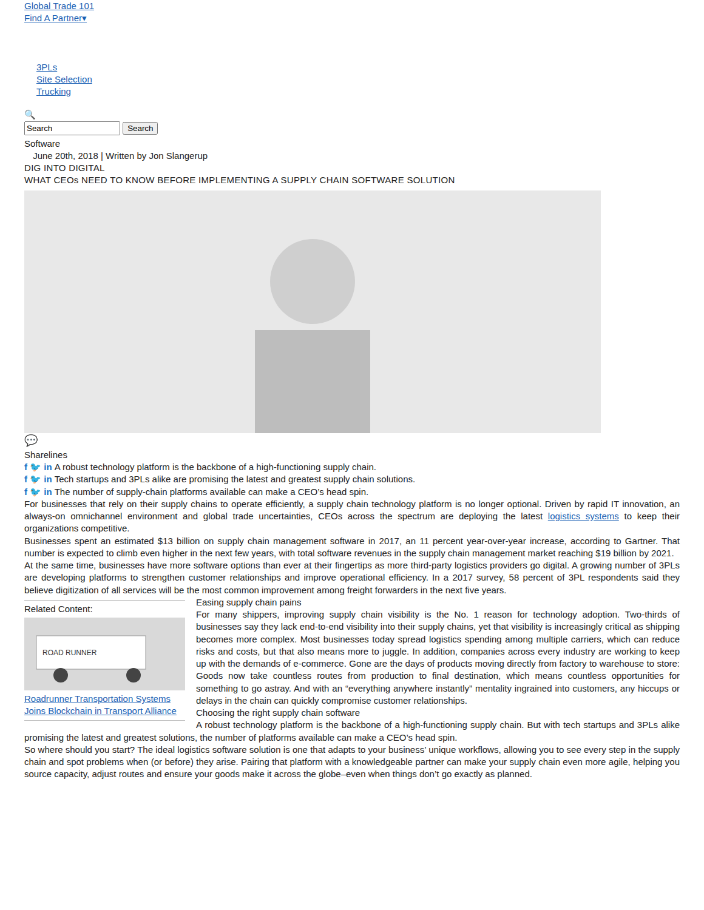Global Trade 101 Find A Partner▾ 3PLs Site Selection Trucking
🔍
Search
Software
June 20th, 2018 | Written by Jon Slangerup
DIG INTO DIGITAL
WHAT CEOs NEED TO KNOW BEFORE IMPLEMENTING A SUPPLY CHAIN SOFTWARE SOLUTION
💬
Sharelines
f 🐦 in A robust technology platform is the backbone of a high-functioning supply chain.
f 🐦 in Tech startups and 3PLs alike are promising the latest and greatest supply chain solutions.
f 🐦 in The number of supply-chain platforms available can make a CEO’s head spin.
For businesses that rely on their supply chains to operate efficiently, a supply chain technology platform is no longer optional. Driven by rapid IT innovation, an always-on omnichannel environment and global trade uncertainties, CEOs across the spectrum are deploying the latest logistics systems to keep their organizations competitive.
Businesses spent an estimated $13 billion on supply chain management software in 2017, an 11 percent year-over-year increase, according to Gartner. That number is expected to climb even higher in the next few years, with total software revenues in the supply chain management market reaching $19 billion by 2021.
At the same time, businesses have more software options than ever at their fingertips as more third-party logistics providers go digital. A growing number of 3PLs are developing platforms to strengthen customer relationships and improve operational efficiency. In a 2017 survey, 58 percent of 3PL respondents said they believe digitization of all services will be the most common improvement among freight forwarders in the next five years.
Related Content:
Roadrunner Transportation Systems Joins Blockchain in Transport Alliance
Easing supply chain pains
For many shippers, improving supply chain visibility is the No. 1 reason for technology adoption. Two-thirds of businesses say they lack end-to-end visibility into their supply chains, yet that visibility is increasingly critical as shipping becomes more complex. Most businesses today spread logistics spending among multiple carriers, which can reduce risks and costs, but that also means more to juggle. In addition, companies across every industry are working to keep up with the demands of e-commerce. Gone are the days of products moving directly from factory to warehouse to store: Goods now take countless routes from production to final destination, which means countless opportunities for something to go astray. And with an “everything anywhere instantly” mentality ingrained into customers, any hiccups or delays in the chain can quickly compromise customer relationships.
Choosing the right supply chain software
A robust technology platform is the backbone of a high-functioning supply chain. But with tech startups and 3PLs alike promising the latest and greatest solutions, the number of platforms available can make a CEO’s head spin.
So where should you start? The ideal logistics software solution is one that adapts to your business’ unique workflows, allowing you to see every step in the supply chain and spot problems when (or before) they arise. Pairing that platform with a knowledgeable partner can make your supply chain even more agile, helping you source capacity, adjust routes and ensure your goods make it across the globe–even when things don’t go exactly as planned.